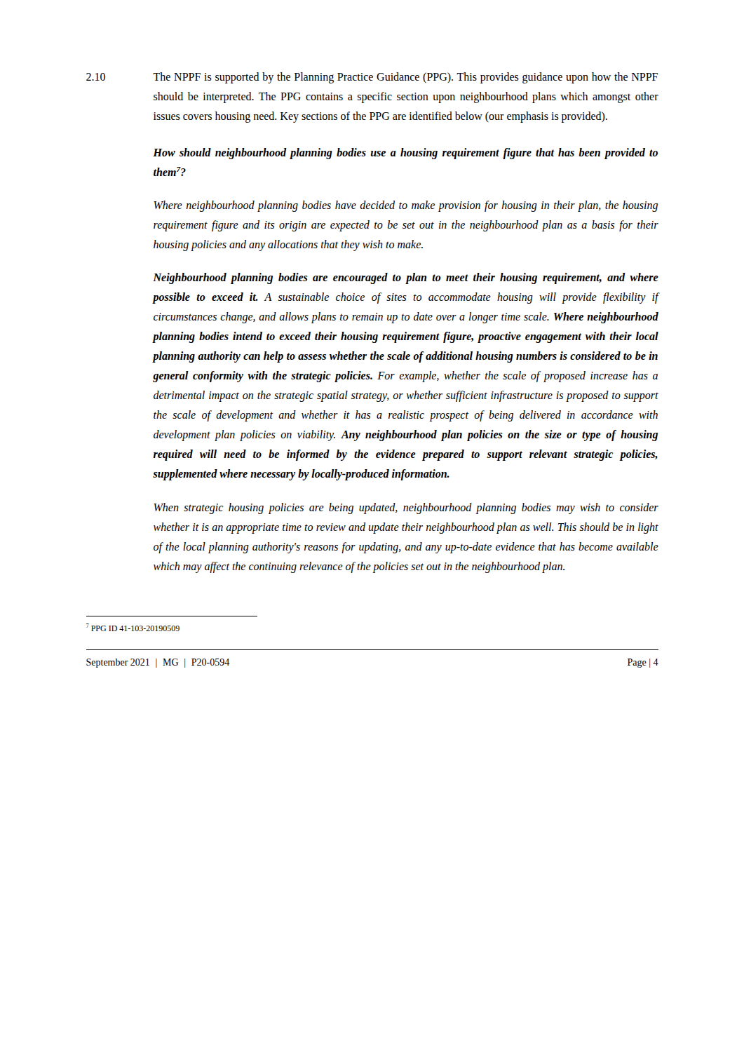2.10
The NPPF is supported by the Planning Practice Guidance (PPG). This provides guidance upon how the NPPF should be interpreted. The PPG contains a specific section upon neighbourhood plans which amongst other issues covers housing need. Key sections of the PPG are identified below (our emphasis is provided).
How should neighbourhood planning bodies use a housing requirement figure that has been provided to them7?
Where neighbourhood planning bodies have decided to make provision for housing in their plan, the housing requirement figure and its origin are expected to be set out in the neighbourhood plan as a basis for their housing policies and any allocations that they wish to make.
Neighbourhood planning bodies are encouraged to plan to meet their housing requirement, and where possible to exceed it. A sustainable choice of sites to accommodate housing will provide flexibility if circumstances change, and allows plans to remain up to date over a longer time scale. Where neighbourhood planning bodies intend to exceed their housing requirement figure, proactive engagement with their local planning authority can help to assess whether the scale of additional housing numbers is considered to be in general conformity with the strategic policies. For example, whether the scale of proposed increase has a detrimental impact on the strategic spatial strategy, or whether sufficient infrastructure is proposed to support the scale of development and whether it has a realistic prospect of being delivered in accordance with development plan policies on viability. Any neighbourhood plan policies on the size or type of housing required will need to be informed by the evidence prepared to support relevant strategic policies, supplemented where necessary by locally-produced information.
When strategic housing policies are being updated, neighbourhood planning bodies may wish to consider whether it is an appropriate time to review and update their neighbourhood plan as well. This should be in light of the local planning authority's reasons for updating, and any up-to-date evidence that has become available which may affect the continuing relevance of the policies set out in the neighbourhood plan.
7 PPG ID 41-103-20190509
September 2021 | MG | P20-0594
Page | 4